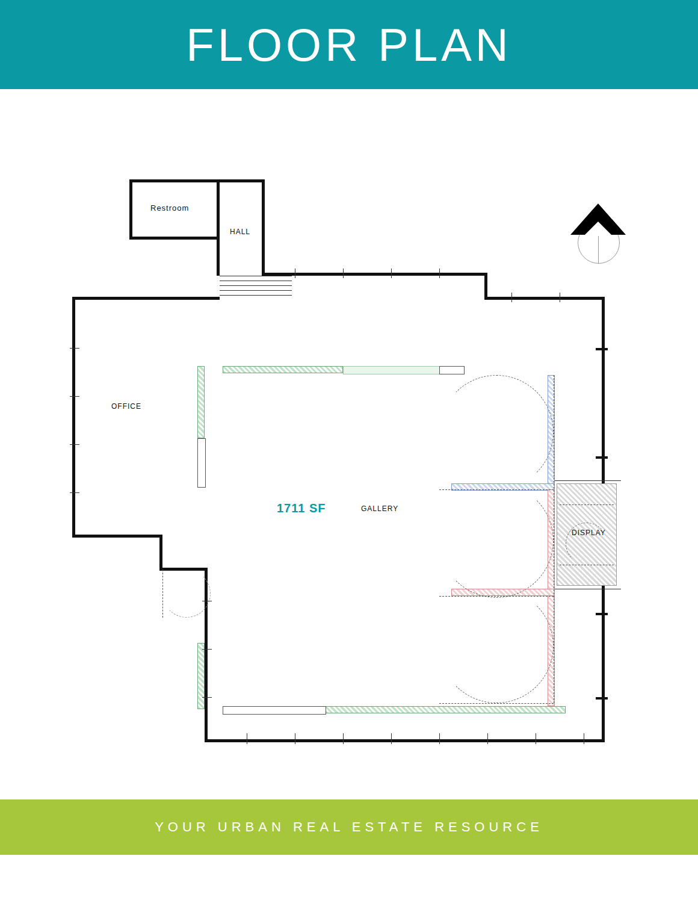FLOOR PLAN
Restroom
HALL
OFFICE
1711 SF GALLERY
DISPLAY
YOUR URBAN REAL ESTATE RESOURCE